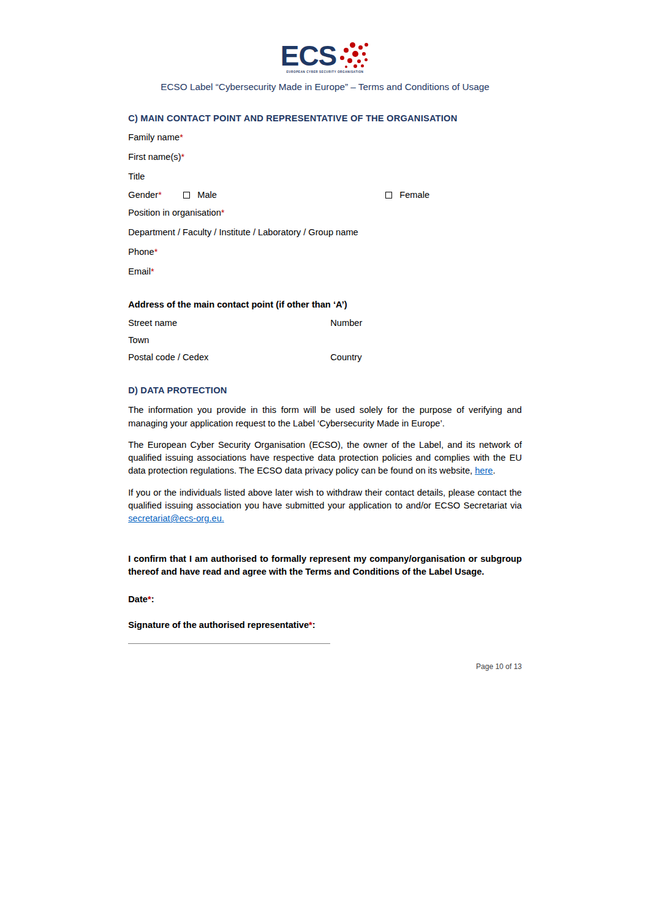ECS
EUROPEAN CYBER SECURITY ORGANISATION
ECSO Label “Cybersecurity Made in Europe” – Terms and Conditions of Usage
C) MAIN CONTACT POINT AND REPRESENTATIVE OF THE ORGANISATION
Family name*
First name(s)*
Title
Gender* Male Female
Position in organisation*
Department / Faculty / Institute / Laboratory / Group name
Phone*
Email*
Address of the main contact point (if other than ‘A’)
Street name Number
Town
Postal code / Cedex Country
D) DATA PROTECTION
The information you provide in this form will be used solely for the purpose of verifying and managing your application request to the Label ‘Cybersecurity Made in Europe’.
The European Cyber Security Organisation (ECSO), the owner of the Label, and its network of qualified issuing associations have respective data protection policies and complies with the EU data protection regulations. The ECSO data privacy policy can be found on its website, here.
If you or the individuals listed above later wish to withdraw their contact details, please contact the qualified issuing association you have submitted your application to and/or ECSO Secretariat via secretariat@ecs-org.eu.
I confirm that I am authorised to formally represent my company/organisation or subgroup thereof and have read and agree with the Terms and Conditions of the Label Usage.
Date*:
Signature of the authorised representative*:
Page 10 of 13